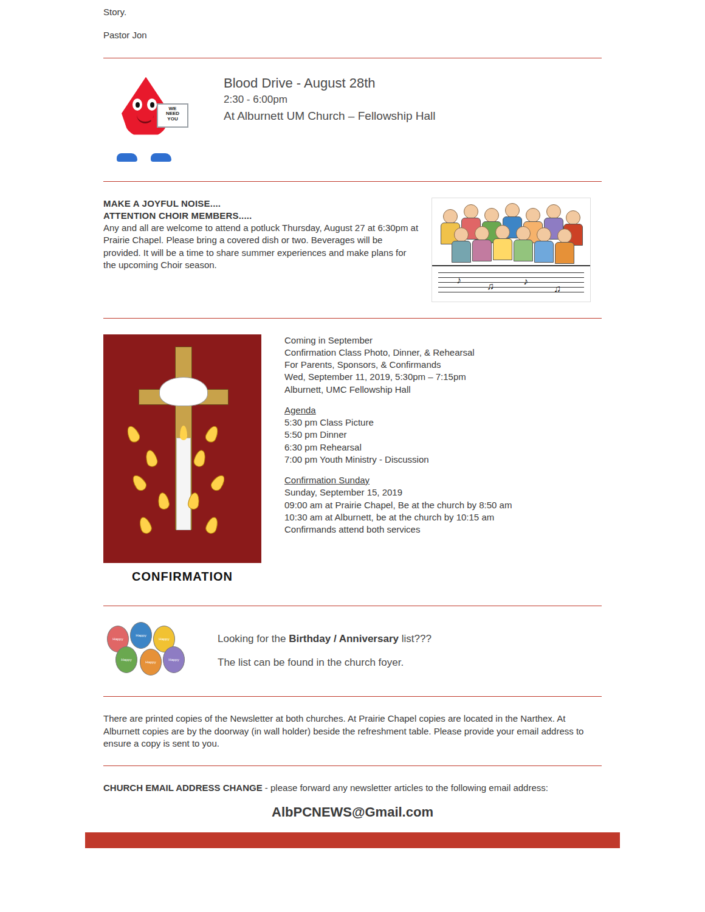Story.
Pastor Jon
WE
NEED
YOU
Blood Drive - August 28th
2:30 - 6:00pm
At Alburnett UM Church – Fellowship Hall
MAKE A JOYFUL NOISE....
ATTENTION CHOIR MEMBERS.....
Any and all are welcome to attend a potluck Thursday, August 27 at 6:30pm at Prairie Chapel. Please bring a covered dish or two. Beverages will be provided. It will be a time to share summer experiences and make plans for the upcoming Choir season.
♪
♫
♪
♫
CONFIRMATION
Coming in September
Confirmation Class Photo, Dinner, & Rehearsal
For Parents, Sponsors, & Confirmands
Wed, September 11, 2019, 5:30pm – 7:15pm
Alburnett, UMC Fellowship Hall
Agenda
5:30 pm Class Picture
5:50 pm Dinner
6:30 pm Rehearsal
7:00 pm Youth Ministry - Discussion
Confirmation Sunday
Sunday, September 15, 2019
09:00 am at Prairie Chapel, Be at the church by 8:50 am
10:30 am at Alburnett, be at the church by 10:15 am
Confirmands attend both services
Happy Birthday
Happy Birthday
Happy Birthday
Happy Birthday
Happy Birthday
Happy Birthday
Looking for the Birthday / Anniversary list???
The list can be found in the church foyer.
There are printed copies of the Newsletter at both churches. At Prairie Chapel copies are located in the Narthex. At Alburnett copies are by the doorway (in wall holder) beside the refreshment table. Please provide your email address to ensure a copy is sent to you.
CHURCH EMAIL ADDRESS CHANGE - please forward any newsletter articles to the following email address:
AlbPCNEWS@Gmail.com